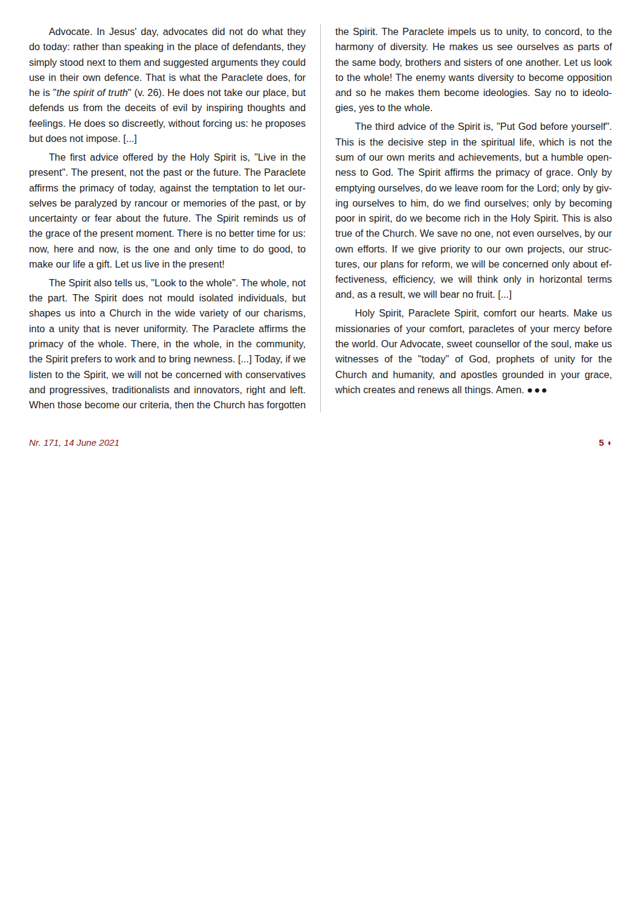Advocate. In Jesus' day, advocates did not do what they do today: rather than speaking in the place of defendants, they simply stood next to them and suggested arguments they could use in their own defence. That is what the Paraclete does, for he is "the spirit of truth" (v. 26). He does not take our place, but defends us from the deceits of evil by inspiring thoughts and feelings. He does so discreetly, without forcing us: he proposes but does not impose. [...]
The first advice offered by the Holy Spirit is, "Live in the present". The present, not the past or the future. The Paraclete affirms the primacy of today, against the temptation to let ourselves be paralyzed by rancour or memories of the past, or by uncertainty or fear about the future. The Spirit reminds us of the grace of the present moment. There is no better time for us: now, here and now, is the one and only time to do good, to make our life a gift. Let us live in the present!
The Spirit also tells us, "Look to the whole". The whole, not the part. The Spirit does not mould isolated individuals, but shapes us into a Church in the wide variety of our charisms, into a unity that is never uniformity. The Paraclete affirms the primacy of the whole. There, in the whole, in the community, the Spirit prefers to work and to bring newness. [...] Today, if we listen to the Spirit, we will not be concerned with conservatives and progressives, traditionalists and innovators, right and left. When those become our criteria, then the Church has forgotten the Spirit. The Paraclete impels us to unity, to concord, to the harmony of diversity. He makes us see ourselves as parts of the same body, brothers and sisters of one another. Let us look to the whole! The enemy wants diversity to become opposition and so he makes them become ideologies. Say no to ideologies, yes to the whole.
The third advice of the Spirit is, "Put God before yourself". This is the decisive step in the spiritual life, which is not the sum of our own merits and achievements, but a humble openness to God. The Spirit affirms the primacy of grace. Only by emptying ourselves, do we leave room for the Lord; only by giving ourselves to him, do we find ourselves; only by becoming poor in spirit, do we become rich in the Holy Spirit. This is also true of the Church. We save no one, not even ourselves, by our own efforts. If we give priority to our own projects, our structures, our plans for reform, we will be concerned only about effectiveness, efficiency, we will think only in horizontal terms and, as a result, we will bear no fruit. [...]
Holy Spirit, Paraclete Spirit, comfort our hearts. Make us missionaries of your comfort, paracletes of your mercy before the world. Our Advocate, sweet counsellor of the soul, make us witnesses of the "today" of God, prophets of unity for the Church and humanity, and apostles grounded in your grace, which creates and renews all things. Amen. ●●●
Nr. 171, 14 June 2021 5